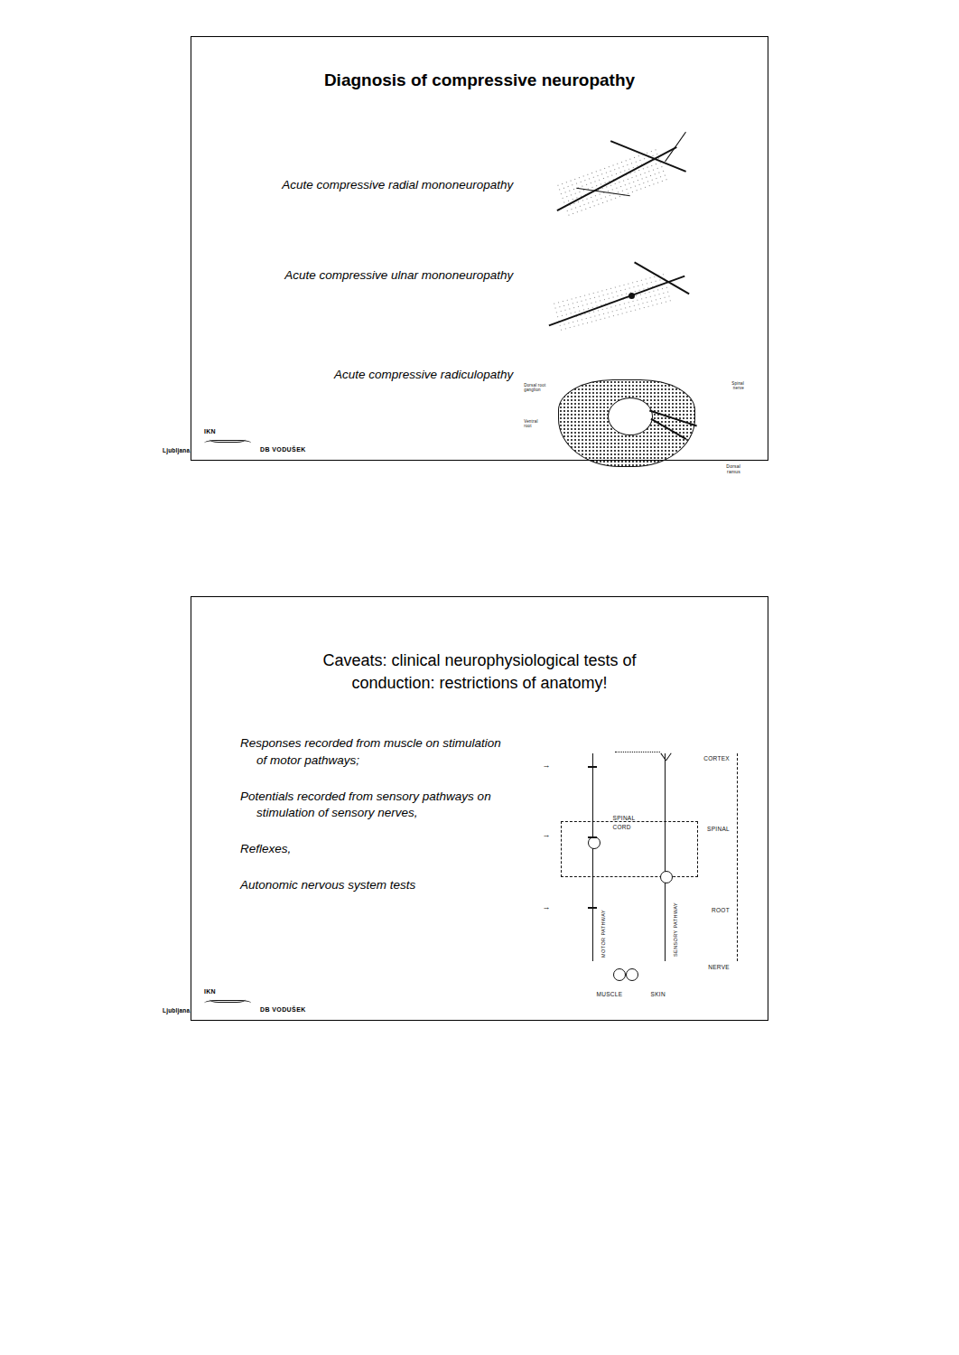Diagnosis of compressive neuropathy
Acute compressive radial mononeuropathy
Acute compressive ulnar mononeuropathy
Acute compressive radiculopathy
Dorsal root
ganglion
Ventral
root
Spinal
nerve
Dorsal
ramus
IKN
Ljubljana
DB VODUŠEK
Caveats: clinical neurophysiological tests of
conduction: restrictions of anatomy!
Responses recorded from muscle on stimulation of motor pathways;
Potentials recorded from sensory pathways on stimulation of sensory nerves,
Reflexes,
Autonomic nervous system tests
→
→
→
CORTEX
SPINAL
ROOT
NERVE
SPINAL
CORD
MOTOR PATHWAY
SENSORY PATHWAY
MUSCLE
SKIN
IKN
Ljubljana
DB VODUŠEK